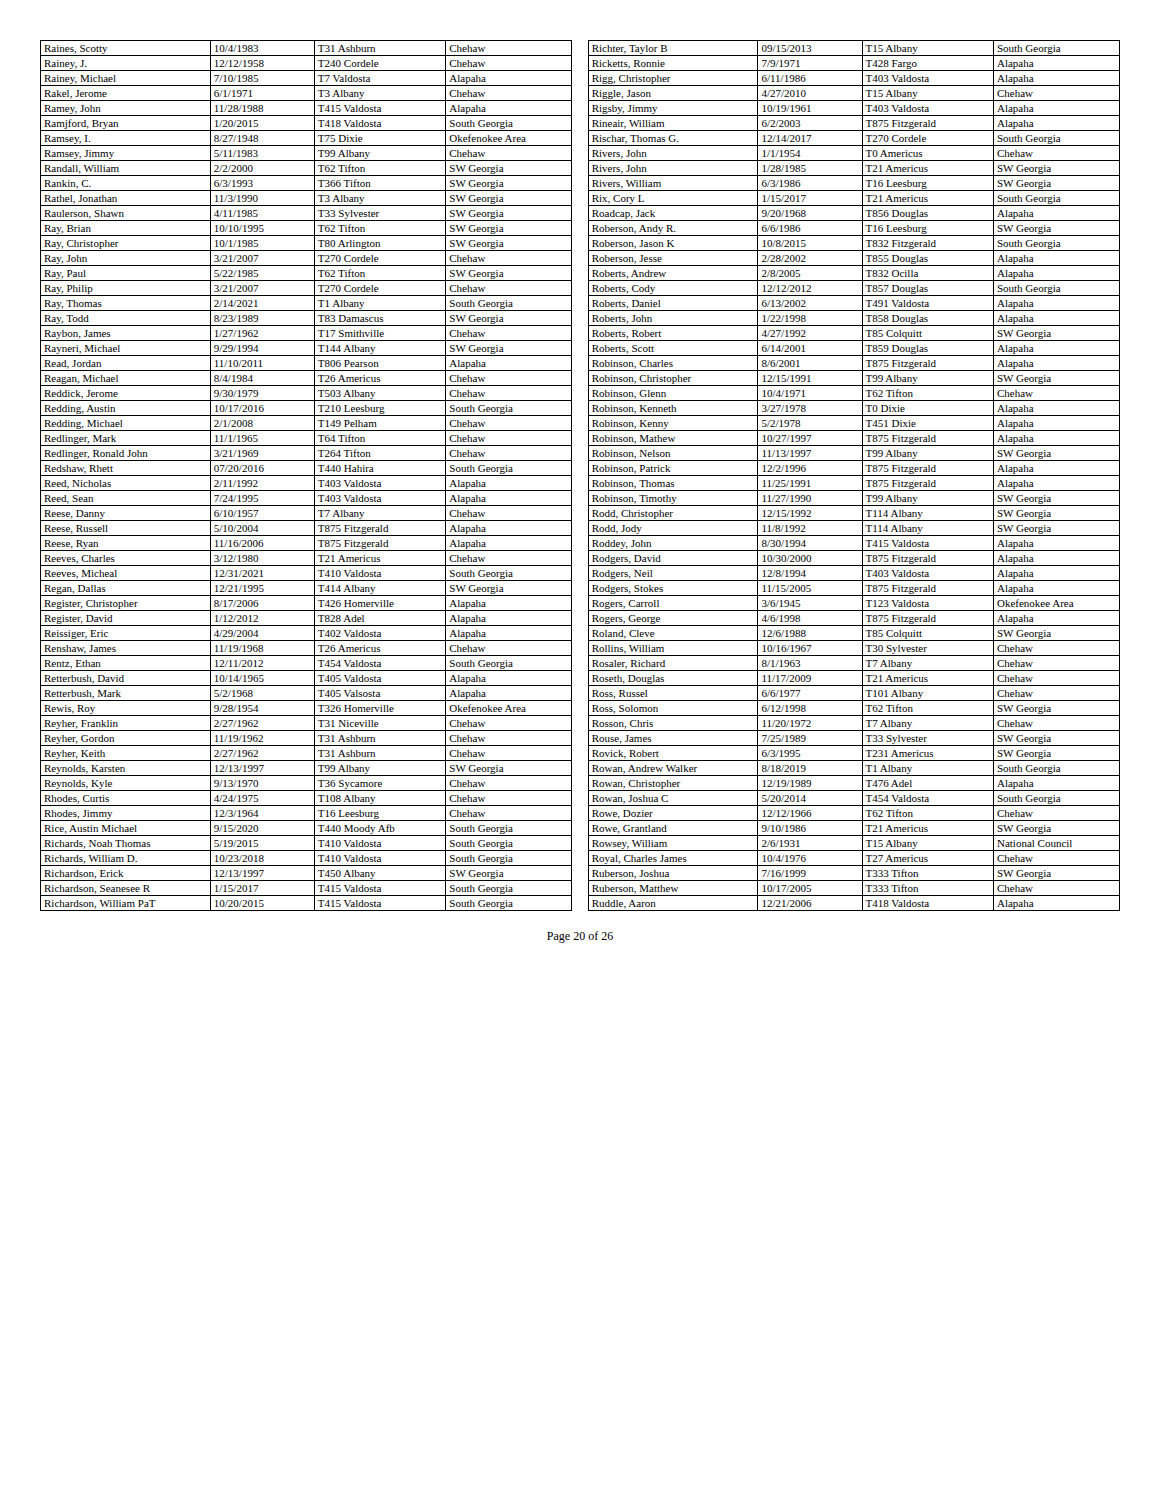| Raines, Scotty | 10/4/1983 | T31 Ashburn | Chehaw | | Richter, Taylor B | 09/15/2013 | T15 Albany | South Georgia |
| Rainey, J. | 12/12/1958 | T240 Cordele | Chehaw | | Ricketts, Ronnie | 7/9/1971 | T428 Fargo | Alapaha |
| Rainey, Michael | 7/10/1985 | T7 Valdosta | Alapaha | | Rigg, Christopher | 6/11/1986 | T403 Valdosta | Alapaha |
| Rakel, Jerome | 6/1/1971 | T3 Albany | Chehaw | | Riggle, Jason | 4/27/2010 | T15 Albany | Chehaw |
| Ramey, John | 11/28/1988 | T415 Valdosta | Alapaha | | Rigsby, Jimmy | 10/19/1961 | T403 Valdosta | Alapaha |
| Ramjford, Bryan | 1/20/2015 | T418 Valdosta | South Georgia | | Rineair, William | 6/2/2003 | T875 Fitzgerald | Alapaha |
| Ramsey, I. | 8/27/1948 | T75 Dixie | Okefenokee Area | | Rischar, Thomas G. | 12/14/2017 | T270 Cordele | South Georgia |
| Ramsey, Jimmy | 5/11/1983 | T99 Albany | Chehaw | | Rivers, John | 1/1/1954 | T0 Americus | Chehaw |
| Randall, William | 2/2/2000 | T62 Tifton | SW Georgia | | Rivers, John | 1/28/1985 | T21 Americus | SW Georgia |
| Rankin, C. | 6/3/1993 | T366 Tifton | SW Georgia | | Rivers, William | 6/3/1986 | T16 Leesburg | SW Georgia |
| Rathel, Jonathan | 11/3/1990 | T3 Albany | SW Georgia | | Rix, Cory L | 1/15/2017 | T21 Americus | South Georgia |
| Raulerson, Shawn | 4/11/1985 | T33 Sylvester | SW Georgia | | Roadcap, Jack | 9/20/1968 | T856 Douglas | Alapaha |
| Ray, Brian | 10/10/1995 | T62 Tifton | SW Georgia | | Roberson, Andy R. | 6/6/1986 | T16 Leesburg | SW Georgia |
| Ray, Christopher | 10/1/1985 | T80 Arlington | SW Georgia | | Roberson, Jason K | 10/8/2015 | T832 Fitzgerald | South Georgia |
| Ray, John | 3/21/2007 | T270 Cordele | Chehaw | | Roberson, Jesse | 2/28/2002 | T855 Douglas | Alapaha |
| Ray, Paul | 5/22/1985 | T62 Tifton | SW Georgia | | Roberts, Andrew | 2/8/2005 | T832 Ocilla | Alapaha |
| Ray, Philip | 3/21/2007 | T270 Cordele | Chehaw | | Roberts, Cody | 12/12/2012 | T857 Douglas | South Georgia |
| Ray, Thomas | 2/14/2021 | T1 Albany | South Georgia | | Roberts, Daniel | 6/13/2002 | T491 Valdosta | Alapaha |
| Ray, Todd | 8/23/1989 | T83 Damascus | SW Georgia | | Roberts, John | 1/22/1998 | T858 Douglas | Alapaha |
| Raybon, James | 1/27/1962 | T17 Smithville | Chehaw | | Roberts, Robert | 4/27/1992 | T85 Colquitt | SW Georgia |
| Rayneri, Michael | 9/29/1994 | T144 Albany | SW Georgia | | Roberts, Scott | 6/14/2001 | T859 Douglas | Alapaha |
| Read, Jordan | 11/10/2011 | T806 Pearson | Alapaha | | Robinson, Charles | 8/6/2001 | T875 Fitzgerald | Alapaha |
| Reagan, Michael | 8/4/1984 | T26 Americus | Chehaw | | Robinson, Christopher | 12/15/1991 | T99 Albany | SW Georgia |
| Reddick, Jerome | 9/30/1979 | T503 Albany | Chehaw | | Robinson, Glenn | 10/4/1971 | T62 Tifton | Chehaw |
| Redding, Austin | 10/17/2016 | T210 Leesburg | South Georgia | | Robinson, Kenneth | 3/27/1978 | T0 Dixie | Alapaha |
| Redding, Michael | 2/1/2008 | T149 Pelham | Chehaw | | Robinson, Kenny | 5/2/1978 | T451 Dixie | Alapaha |
| Redlinger, Mark | 11/1/1965 | T64 Tifton | Chehaw | | Robinson, Mathew | 10/27/1997 | T875 Fitzgerald | Alapaha |
| Redlinger, Ronald John | 3/21/1969 | T264 Tifton | Chehaw | | Robinson, Nelson | 11/13/1997 | T99 Albany | SW Georgia |
| Redshaw, Rhett | 07/20/2016 | T440 Hahira | South Georgia | | Robinson, Patrick | 12/2/1996 | T875 Fitzgerald | Alapaha |
| Reed, Nicholas | 2/11/1992 | T403 Valdosta | Alapaha | | Robinson, Thomas | 11/25/1991 | T875 Fitzgerald | Alapaha |
| Reed, Sean | 7/24/1995 | T403 Valdosta | Alapaha | | Robinson, Timothy | 11/27/1990 | T99 Albany | SW Georgia |
| Reese, Danny | 6/10/1957 | T7 Albany | Chehaw | | Rodd, Christopher | 12/15/1992 | T114 Albany | SW Georgia |
| Reese, Russell | 5/10/2004 | T875 Fitzgerald | Alapaha | | Rodd, Jody | 11/8/1992 | T114 Albany | SW Georgia |
| Reese, Ryan | 11/16/2006 | T875 Fitzgerald | Alapaha | | Roddey, John | 8/30/1994 | T415 Valdosta | Alapaha |
| Reeves, Charles | 3/12/1980 | T21 Americus | Chehaw | | Rodgers, David | 10/30/2000 | T875 Fitzgerald | Alapaha |
| Reeves, Micheal | 12/31/2021 | T410 Valdosta | South Georgia | | Rodgers, Neil | 12/8/1994 | T403 Valdosta | Alapaha |
| Regan, Dallas | 12/21/1995 | T414 Albany | SW Georgia | | Rodgers, Stokes | 11/15/2005 | T875 Fitzgerald | Alapaha |
| Register, Christopher | 8/17/2006 | T426 Homerville | Alapaha | | Rogers, Carroll | 3/6/1945 | T123 Valdosta | Okefenokee Area |
| Register, David | 1/12/2012 | T828 Adel | Alapaha | | Rogers, George | 4/6/1998 | T875 Fitzgerald | Alapaha |
| Reissiger, Eric | 4/29/2004 | T402 Valdosta | Alapaha | | Roland, Cleve | 12/6/1988 | T85 Colquitt | SW Georgia |
| Renshaw, James | 11/19/1968 | T26 Americus | Chehaw | | Rollins, William | 10/16/1967 | T30 Sylvester | Chehaw |
| Rentz, Ethan | 12/11/2012 | T454 Valdosta | South Georgia | | Rosaler, Richard | 8/1/1963 | T7 Albany | Chehaw |
| Retterbush, David | 10/14/1965 | T405 Valdosta | Alapaha | | Roseth, Douglas | 11/17/2009 | T21 Americus | Chehaw |
| Retterbush, Mark | 5/2/1968 | T405 Valsosta | Alapaha | | Ross, Russel | 6/6/1977 | T101 Albany | Chehaw |
| Rewis, Roy | 9/28/1954 | T326 Homerville | Okefenokee Area | | Ross, Solomon | 6/12/1998 | T62 Tifton | SW Georgia |
| Reyher, Franklin | 2/27/1962 | T31 Niceville | Chehaw | | Rosson, Chris | 11/20/1972 | T7 Albany | Chehaw |
| Reyher, Gordon | 11/19/1962 | T31 Ashburn | Chehaw | | Rouse, James | 7/25/1989 | T33 Sylvester | SW Georgia |
| Reyher, Keith | 2/27/1962 | T31 Ashburn | Chehaw | | Rovick, Robert | 6/3/1995 | T231 Americus | SW Georgia |
| Reynolds, Karsten | 12/13/1997 | T99 Albany | SW Georgia | | Rowan, Andrew Walker | 8/18/2019 | T1 Albany | South Georgia |
| Reynolds, Kyle | 9/13/1970 | T36 Sycamore | Chehaw | | Rowan, Christopher | 12/19/1989 | T476 Adel | Alapaha |
| Rhodes, Curtis | 4/24/1975 | T108 Albany | Chehaw | | Rowan, Joshua C | 5/20/2014 | T454 Valdosta | South Georgia |
| Rhodes, Jimmy | 12/3/1964 | T16 Leesburg | Chehaw | | Rowe, Dozier | 12/12/1966 | T62 Tifton | Chehaw |
| Rice, Austin Michael | 9/15/2020 | T440 Moody Afb | South Georgia | | Rowe, Grantland | 9/10/1986 | T21 Americus | SW Georgia |
| Richards, Noah Thomas | 5/19/2015 | T410 Valdosta | South Georgia | | Rowsey, William | 2/6/1931 | T15 Albany | National Council |
| Richards, William D. | 10/23/2018 | T410 Valdosta | South Georgia | | Royal, Charles James | 10/4/1976 | T27 Americus | Chehaw |
| Richardson, Erick | 12/13/1997 | T450 Albany | SW Georgia | | Ruberson, Joshua | 7/16/1999 | T333 Tifton | SW Georgia |
| Richardson, Seanesee R | 1/15/2017 | T415 Valdosta | South Georgia | | Ruberson, Matthew | 10/17/2005 | T333 Tifton | Chehaw |
| Richardson, William PaT | 10/20/2015 | T415 Valdosta | South Georgia | | Ruddle, Aaron | 12/21/2006 | T418 Valdosta | Alapaha |
Page 20 of 26